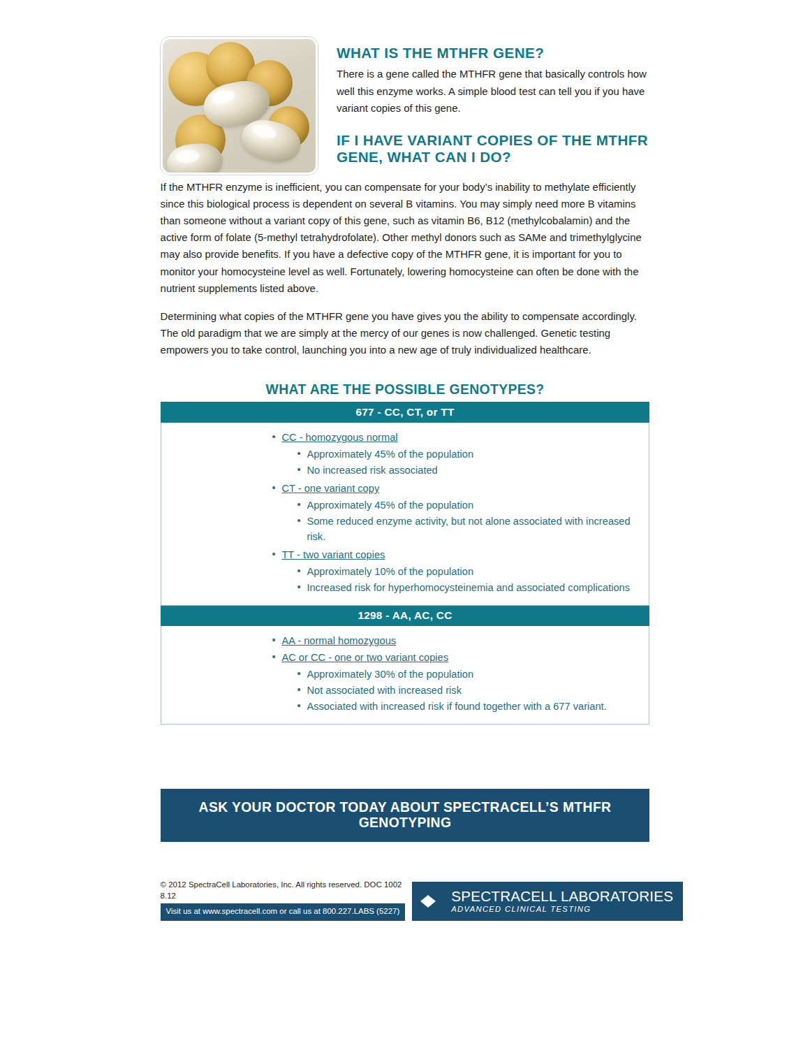What is the MTHFR gene?
There is a gene called the MTHFR gene that basically controls how well this enzyme works. A simple blood test can tell you if you have variant copies of this gene.
If I have variant copies of the MTHFR gene, what can I do?
If the MTHFR enzyme is inefficient, you can compensate for your body’s inability to methylate efficiently since this biological process is dependent on several B vitamins. You may simply need more B vitamins than someone without a variant copy of this gene, such as vitamin B6, B12 (methylcobalamin) and the active form of folate (5-methyl tetrahydrofolate). Other methyl donors such as SAMe and trimethylglycine may also provide benefits. If you have a defective copy of the MTHFR gene, it is important for you to monitor your homocysteine level as well. Fortunately, lowering homocysteine can often be done with the nutrient supplements listed above.
Determining what copies of the MTHFR gene you have gives you the ability to compensate accordingly. The old paradigm that we are simply at the mercy of our genes is now challenged. Genetic testing empowers you to take control, launching you into a new age of truly individualized healthcare.
What are the possible genotypes?
| 677 - CC, CT, or TT |
| --- |
| CC - homozygous normal Approximately 45% of the population No increased risk associated CT - one variant copy Approximately 45% of the population Some reduced enzyme activity, but not alone associated with increased risk. TT - two variant copies Approximately 10% of the population Increased risk for hyperhomocysteinemia and associated complications |
| 1298 - AA, AC, CC |
| AA - normal homozygous AC or CC - one or two variant copies Approximately 30% of the population Not associated with increased risk Associated with increased risk if found together with a 677 variant. |
Ask your doctor today about SpectraCell’s MTHFR Genotyping
© 2012 SpectraCell Laboratories, Inc. All rights reserved. DOC 1002 8.12
Visit us at www.spectracell.com or call us at 800.227.LABS (5227)
SpectraCell Laboratories
Advanced Clinical Testing